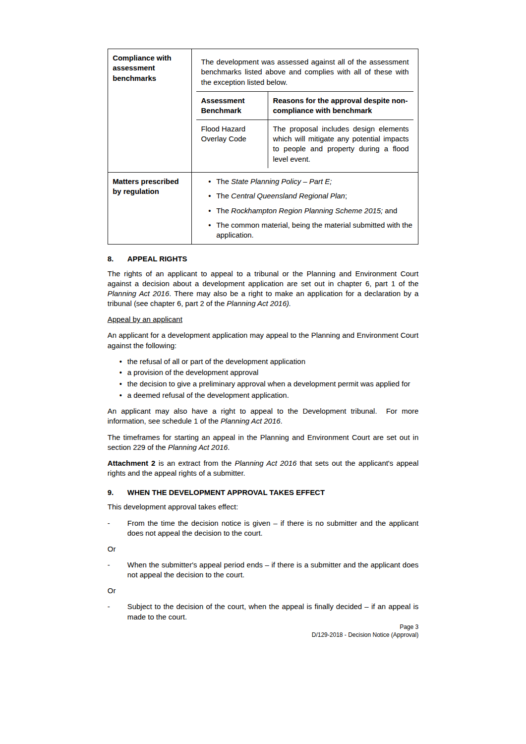| Compliance with assessment benchmarks | / The development was assessed against all of the assessment benchmarks listed above and complies with all of these with the exception listed below. / / Assessment Benchmark / Reasons for the approval despite non-compliance with benchmark / / Flood Hazard Overlay Code / The proposal includes design elements which will mitigate any potential impacts to people and property during a flood level event. / |
| Matters prescribed by regulation | The State Planning Policy – Part E; The Central Queensland Regional Plan ; The Rockhampton Region Planning Scheme 2015; and The common material, being the material submitted with the application. |
8. APPEAL RIGHTS
The rights of an applicant to appeal to a tribunal or the Planning and Environment Court against a decision about a development application are set out in chapter 6, part 1 of the Planning Act 2016. There may also be a right to make an application for a declaration by a tribunal (see chapter 6, part 2 of the Planning Act 2016).
Appeal by an applicant
An applicant for a development application may appeal to the Planning and Environment Court against the following:
the refusal of all or part of the development application
a provision of the development approval
the decision to give a preliminary approval when a development permit was applied for
a deemed refusal of the development application.
An applicant may also have a right to appeal to the Development tribunal. For more information, see schedule 1 of the Planning Act 2016.
The timeframes for starting an appeal in the Planning and Environment Court are set out in section 229 of the Planning Act 2016.
Attachment 2 is an extract from the Planning Act 2016 that sets out the applicant's appeal rights and the appeal rights of a submitter.
9. WHEN THE DEVELOPMENT APPROVAL TAKES EFFECT
This development approval takes effect:
From the time the decision notice is given – if there is no submitter and the applicant does not appeal the decision to the court.
Or
When the submitter's appeal period ends – if there is a submitter and the applicant does not appeal the decision to the court.
Or
Subject to the decision of the court, when the appeal is finally decided – if an appeal is made to the court.
Page 3
D/129-2018 - Decision Notice (Approval)